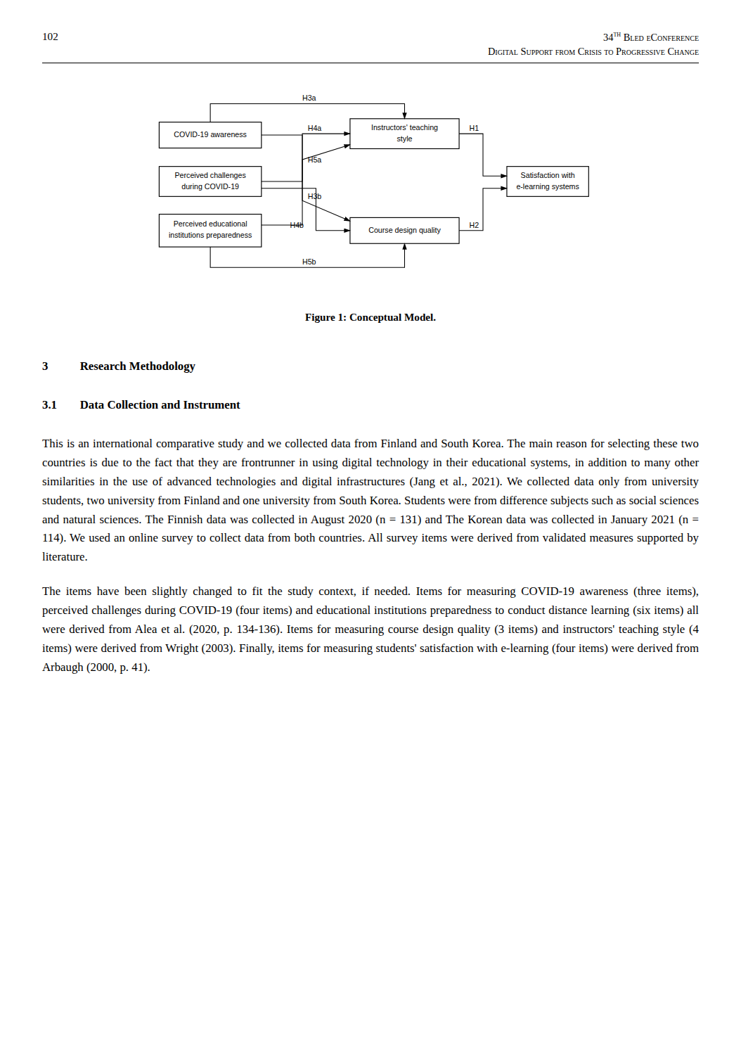102
34th Bled eConference
Digital Support from Crisis to Progressive Change
COVID-19 awareness Perceived challenges during COVID-19 Perceived educational institutions preparedness Instructors' teaching style Course design quality Satisfaction with e-learning systems H3a H4a H5a H3b H4b H5b H1 H2
Figure 1: Conceptual Model.
3 Research Methodology
3.1 Data Collection and Instrument
This is an international comparative study and we collected data from Finland and South Korea. The main reason for selecting these two countries is due to the fact that they are frontrunner in using digital technology in their educational systems, in addition to many other similarities in the use of advanced technologies and digital infrastructures (Jang et al., 2021). We collected data only from university students, two university from Finland and one university from South Korea. Students were from difference subjects such as social sciences and natural sciences. The Finnish data was collected in August 2020 (n = 131) and The Korean data was collected in January 2021 (n = 114). We used an online survey to collect data from both countries. All survey items were derived from validated measures supported by literature.
The items have been slightly changed to fit the study context, if needed. Items for measuring COVID-19 awareness (three items), perceived challenges during COVID-19 (four items) and educational institutions preparedness to conduct distance learning (six items) all were derived from Alea et al. (2020, p. 134-136). Items for measuring course design quality (3 items) and instructors' teaching style (4 items) were derived from Wright (2003). Finally, items for measuring students' satisfaction with e-learning (four items) were derived from Arbaugh (2000, p. 41).